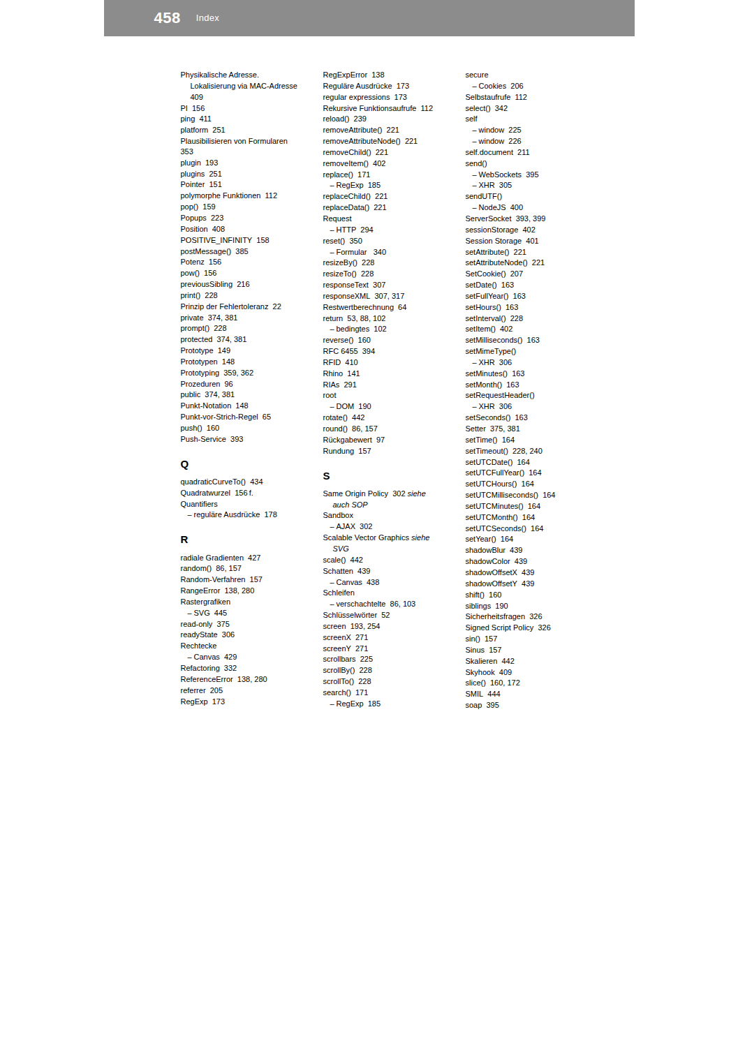458 Index
Physikalische Adresse.
Lokalisierung via MAC-Adresse
409
PI 156
ping 411
platform 251
Plausibilisieren von Formularen 353
plugin 193
plugins 251
Pointer 151
polymorphe Funktionen 112
pop() 159
Popups 223
Position 408
POSITIVE_INFINITY 158
postMessage() 385
Potenz 156
pow() 156
previousSibling 216
print() 228
Prinzip der Fehlertoleranz 22
private 374, 381
prompt() 228
protected 374, 381
Prototype 149
Prototypen 148
Prototyping 359, 362
Prozeduren 96
public 374, 381
Punkt-Notation 148
Punkt-vor-Strich-Regel 65
push() 160
Push-Service 393
Q
quadraticCurveTo() 434
Quadratwurzel 156 f.
Quantifiers
–reguläre Ausdrücke 178
R
radiale Gradienten 427
random() 86, 157
Random-Verfahren 157
RangeError 138, 280
Rastergrafiken
–SVG 445
read-only 375
readyState 306
Rechtecke
–Canvas 429
Refactoring 332
ReferenceError 138, 280
referrer 205
RegExp 173
RegExpError 138
Reguläre Ausdrücke 173
regular expressions 173
Rekursive Funktionsaufrufe 112
reload() 239
removeAttribute() 221
removeAttributeNode() 221
removeChild() 221
removeItem() 402
replace() 171
–RegExp 185
replaceChild() 221
replaceData() 221
Request
–HTTP 294
reset() 350
–Formular 340
resizeBy() 228
resizeTo() 228
responseText 307
responseXML 307, 317
Restwertberechnung 64
return 53, 88, 102
–bedingtes 102
reverse() 160
RFC 6455 394
RFID 410
Rhino 141
RIAs 291
root
–DOM 190
rotate() 442
round() 86, 157
Rückgabewert 97
Rundung 157
S
Same Origin Policy 302 siehe
auch SOP
Sandbox
–AJAX 302
Scalable Vector Graphics siehe
SVG
scale() 442
Schatten 439
–Canvas 438
Schleifen
–verschachtelte 86, 103
Schlüsselwörter 52
screen 193, 254
screenX 271
screenY 271
scrollbars 225
scrollBy() 228
scrollTo() 228
search() 171
–RegExp 185
secure
–Cookies 206
Selbstaufrufe 112
select() 342
self
–window 225
–window 226
self.document 211
send()
–WebSockets 395
–XHR 305
sendUTF()
–NodeJS 400
ServerSocket 393, 399
sessionStorage 402
Session Storage 401
setAttribute() 221
setAttributeNode() 221
SetCookie() 207
setDate() 163
setFullYear() 163
setHours() 163
setInterval() 228
setItem() 402
setMilliseconds() 163
setMimeType()
–XHR 306
setMinutes() 163
setMonth() 163
setRequestHeader()
–XHR 306
setSeconds() 163
Setter 375, 381
setTime() 164
setTimeout() 228, 240
setUTCDate() 164
setUTCFullYear() 164
setUTCHours() 164
setUTCMilliseconds() 164
setUTCMinutes() 164
setUTCMonth() 164
setUTCSeconds() 164
setYear() 164
shadowBlur 439
shadowColor 439
shadowOffsetX 439
shadowOffsetY 439
shift() 160
siblings 190
Sicherheitsfragen 326
Signed Script Policy 326
sin() 157
Sinus 157
Skalieren 442
Skyhook 409
slice() 160, 172
SMIL 444
soap 395